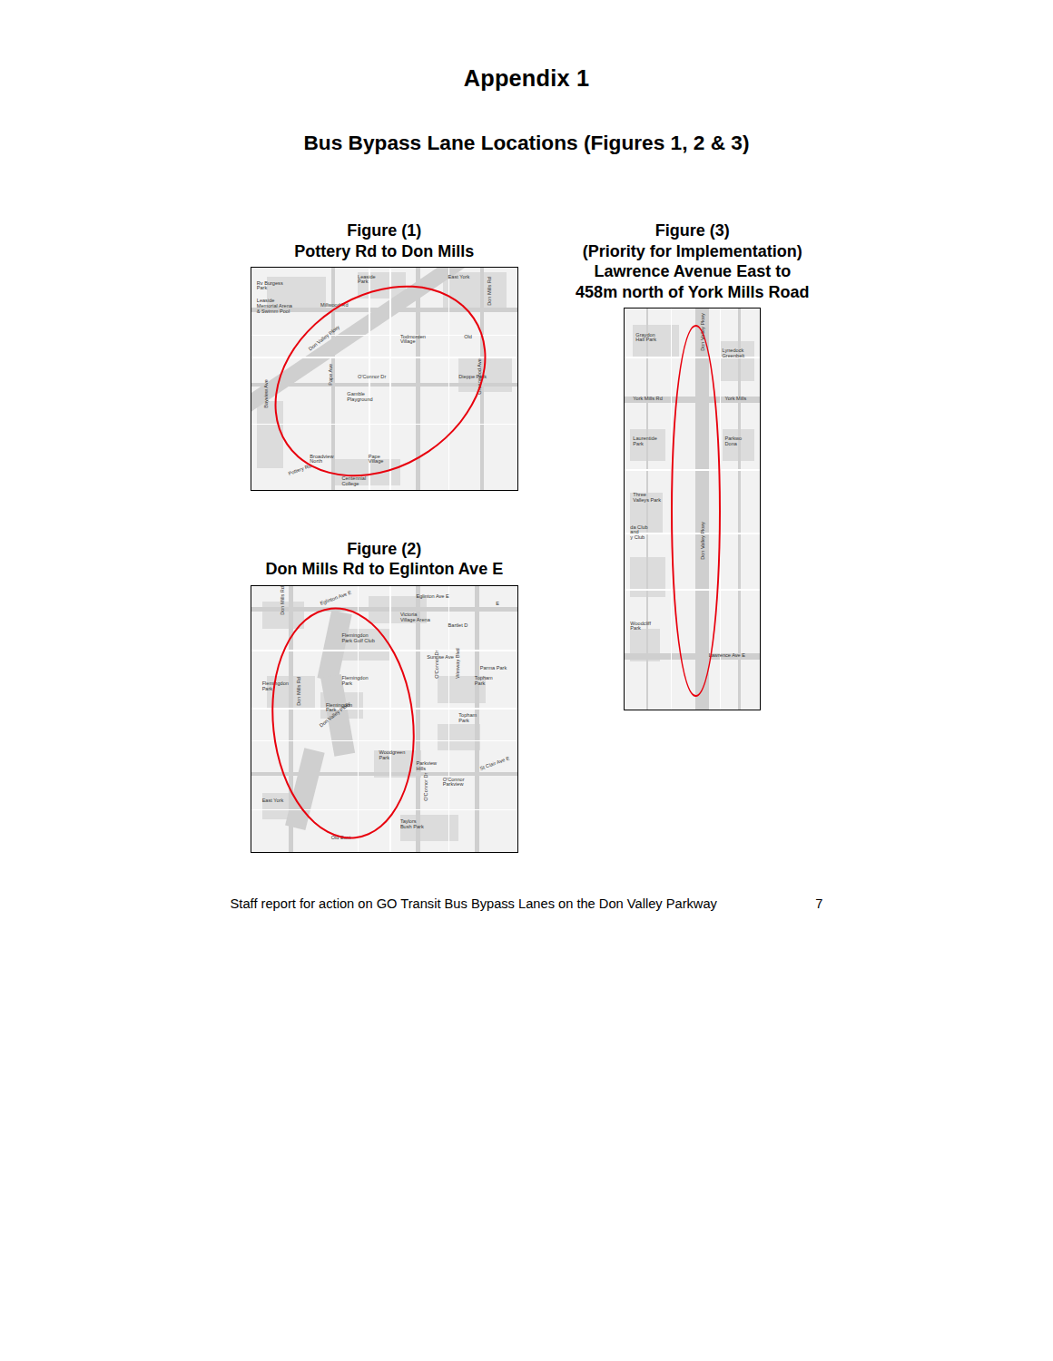Appendix 1
Bus Bypass Lane Locations (Figures 1, 2 & 3)
Figure (1)
Pottery Rd to Don Mills
Rv Burgess
Park
Leaside
Park
East York
Leaside
Memorial Arena
& Swimm Pool
Millwood Rd
Don Mills Rd
Old
Todmorden
Village
Don Valley Pkwy
O'Connor Dr
Dieppe Park
Gamble
Playground
Pape Ave
Greenwood Ave
Bayview Ave
Broadview
North
Pottery Rd
Pape
Village
Centennial
College
Figure (2)
Don Mills Rd to Eglinton Ave E
Don Mills Rd
Eglinton Ave E
Eglinton Ave E
E
Victoria
Village Arena
Bartlet D
Flemingdon
Park Golf Club
Sunrise Ave
Parma Park
Flemingdon
Park
Flemingdon
Park
Flemingdon
Park
O'Connor Dr
Wesway Blvd
Topham
Park
Topham
Park
Don Mills Rd
Don Valley Pkwy
Woodgreen
Park
Parkview
Hills
O'Connor
Parkview
St Clair Ave E
O'Connor Dr
East York
Taylors
Bush Park
Old East
Figure (3)
(Priority for Implementation)
Lawrence Avenue East to
458m north of York Mills Road
Graydon
Hall Park
Don Valley Pkwy
Lynedock
Greenbelt
York Mills Rd
York Mills
Laurentide
Park
Parkwo
Dona
Three
Valleys Park
da Club
and
y Club
Don Valley Pkwy
Woodcliff
Park
Lawrence Ave E
Staff report for action on GO Transit Bus Bypass Lanes on the Don Valley Parkway
7